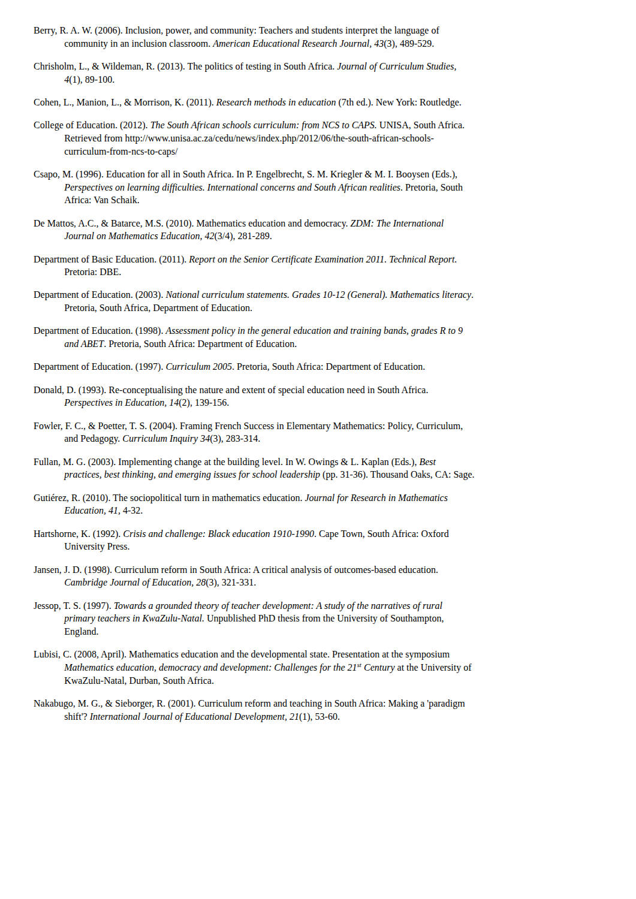Berry, R. A. W. (2006). Inclusion, power, and community: Teachers and students interpret the language of community in an inclusion classroom. American Educational Research Journal, 43(3), 489-529.
Chrisholm, L., & Wildeman, R. (2013). The politics of testing in South Africa. Journal of Curriculum Studies, 4(1), 89-100.
Cohen, L., Manion, L., & Morrison, K. (2011). Research methods in education (7th ed.). New York: Routledge.
College of Education. (2012). The South African schools curriculum: from NCS to CAPS. UNISA, South Africa. Retrieved from http://www.unisa.ac.za/cedu/news/index.php/2012/06/the-south-african-schools-curriculum-from-ncs-to-caps/
Csapo, M. (1996). Education for all in South Africa. In P. Engelbrecht, S. M. Kriegler & M. I. Booysen (Eds.), Perspectives on learning difficulties. International concerns and South African realities. Pretoria, South Africa: Van Schaik.
De Mattos, A.C., & Batarce, M.S. (2010). Mathematics education and democracy. ZDM: The International Journal on Mathematics Education, 42(3/4), 281-289.
Department of Basic Education. (2011). Report on the Senior Certificate Examination 2011. Technical Report. Pretoria: DBE.
Department of Education. (2003). National curriculum statements. Grades 10-12 (General). Mathematics literacy. Pretoria, South Africa, Department of Education.
Department of Education. (1998). Assessment policy in the general education and training bands, grades R to 9 and ABET. Pretoria, South Africa: Department of Education.
Department of Education. (1997). Curriculum 2005. Pretoria, South Africa: Department of Education.
Donald, D. (1993). Re-conceptualising the nature and extent of special education need in South Africa. Perspectives in Education, 14(2), 139-156.
Fowler, F. C., & Poetter, T. S. (2004). Framing French Success in Elementary Mathematics: Policy, Curriculum, and Pedagogy. Curriculum Inquiry 34(3), 283-314.
Fullan, M. G. (2003). Implementing change at the building level. In W. Owings & L. Kaplan (Eds.), Best practices, best thinking, and emerging issues for school leadership (pp. 31-36). Thousand Oaks, CA: Sage.
Gutiérez, R. (2010). The sociopolitical turn in mathematics education. Journal for Research in Mathematics Education, 41, 4-32.
Hartshorne, K. (1992). Crisis and challenge: Black education 1910-1990. Cape Town, South Africa: Oxford University Press.
Jansen, J. D. (1998). Curriculum reform in South Africa: A critical analysis of outcomes-based education. Cambridge Journal of Education, 28(3), 321-331.
Jessop, T. S. (1997). Towards a grounded theory of teacher development: A study of the narratives of rural primary teachers in KwaZulu-Natal. Unpublished PhD thesis from the University of Southampton, England.
Lubisi, C. (2008, April). Mathematics education and the developmental state. Presentation at the symposium Mathematics education, democracy and development: Challenges for the 21st Century at the University of KwaZulu-Natal, Durban, South Africa.
Nakabugo, M. G., & Sieborger, R. (2001). Curriculum reform and teaching in South Africa: Making a 'paradigm shift'? International Journal of Educational Development, 21(1), 53-60.